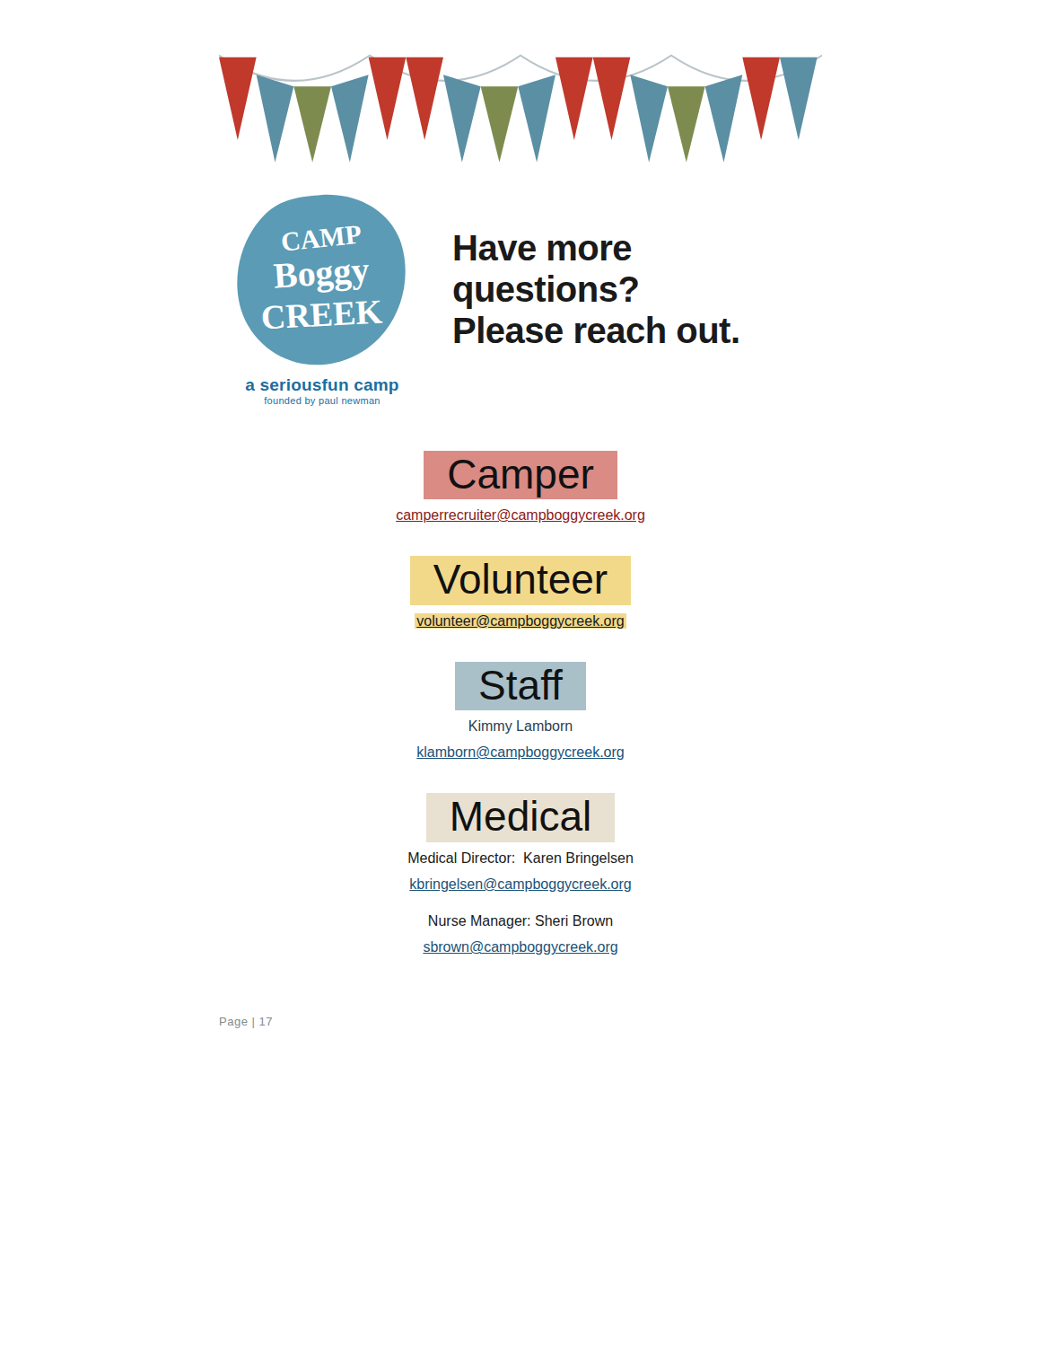CAMP Boggy CREEK
a seriousfun camp
founded by paul newman
Have more questions?
Please reach out.
Camper
camperrecruiter@campboggycreek.org
Volunteer
volunteer@campboggycreek.org
Staff
Kimmy Lamborn
klamborn@campboggycreek.org
Medical
Medical Director: Karen Bringelsen
kbringelsen@campboggycreek.org
Nurse Manager: Sheri Brown
sbrown@campboggycreek.org
Page | 17